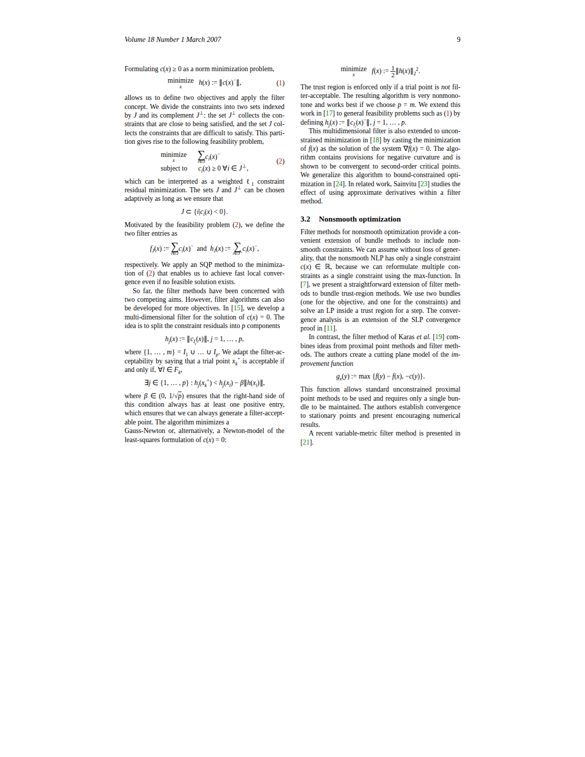Volume 18 Number 1 March 2007 9
Formulating c(x) ≥ 0 as a norm minimization problem,
minimize x h(x) := ∥c(x)−∥, (1)
allows us to define two objectives and apply the filter concept. We divide the constraints into two sets indexed by J and its complement J⊥: the set J⊥ collects the constraints that are close to being satisfied, and the set J collects the constraints that are difficult to satisfy. This partition gives rise to the following feasibility problem,
minimize x ∑i∈J ci(x)− subject to ci(x) ≥ 0 ∀i ∈ J⊥, (2)
which can be interpreted as a weighted ℓ1 constraint residual minimization. The sets J and J⊥ can be chosen adaptively as long as we ensure that
J ⊂ {i|ci(x) < 0}.
Motivated by the feasibility problem (2), we define the two filter entries as
fJ(x) := ∑i∈J ci(x)− and hJ(x) := ∑i∈J⊥ci(x)−,
respectively. We apply an SQP method to the minimization of (2) that enables us to achieve fast local convergence even if no feasible solution exists.
So far, the filter methods have been concerned with two competing aims. However, filter algorithms can also be developed for more objectives. In [15], we develop a multi-dimensional filter for the solution of c(x) = 0. The idea is to split the constraint residuals into p components
hj(x) := ∥cIj(x)∥, j = 1, … , p,
where {1, … , m} = I1 ∪ … ∪ Ip. We adapt the filter-acceptability by saying that a trial point xk+ is acceptable if and only if, ∀l ∈ Fk,
∃j ∈ {1, … , p} : hj(xk+) < hj(xl) − β∥h(xl)∥,
where β ∈ (0, 1/√p) ensures that the right-hand side of this condition always has at least one positive entry, which ensures that we can always generate a filter-acceptable point. The algorithm minimizes a
Gauss-Newton or, alternatively, a Newton-model of the least-squares formulation of c(x) = 0:
minimize x f(x) := 12∥h(x)∥22.
The trust region is enforced only if a trial point is not filter-acceptable. The resulting algorithm is very nonmonotone and works best if we choose p = m. We extend this work in [17] to general feasibility problems such as (1) by defining hj(x) := ∥cIj(x)−∥, j = 1, … , p.
This multidimensional filter is also extended to unconstrained minimization in [18] by casting the minimization of f(x) as the solution of the system ∇f(x) = 0. The algorithm contains provisions for negative curvature and is shown to be convergent to second-order critical points. We generalize this algorithm to bound-constrained optimization in [24]. In related work, Sainvitu [23] studies the effect of using approximate derivatives within a filter method.
3.2 Nonsmooth optimization
Filter methods for nonsmooth optimization provide a convenient extension of bundle methods to include nonsmooth constraints. We can assume without loss of generality, that the nonsmooth NLP has only a single constraint c(x) ∈ ℝ, because we can reformulate multiple constraints as a single constraint using the max-function. In [7], we present a straightforward extension of filter methods to bundle trust-region methods. We use two bundles (one for the objective, and one for the constraints) and solve an LP inside a trust region for a step. The convergence analysis is an extension of the SLP convergence proof in [11].
In contrast, the filter method of Karas et al. [19] combines ideas from proximal point methods and filter methods. The authors create a cutting plane model of the improvement function
gx(y) := max {f(y) − f(x), −c(y)}.
This function allows standard unconstrained proximal point methods to be used and requires only a single bundle to be maintained. The authors establish convergence to stationary points and present encouraging numerical results.
A recent variable-metric filter method is presented in [21].